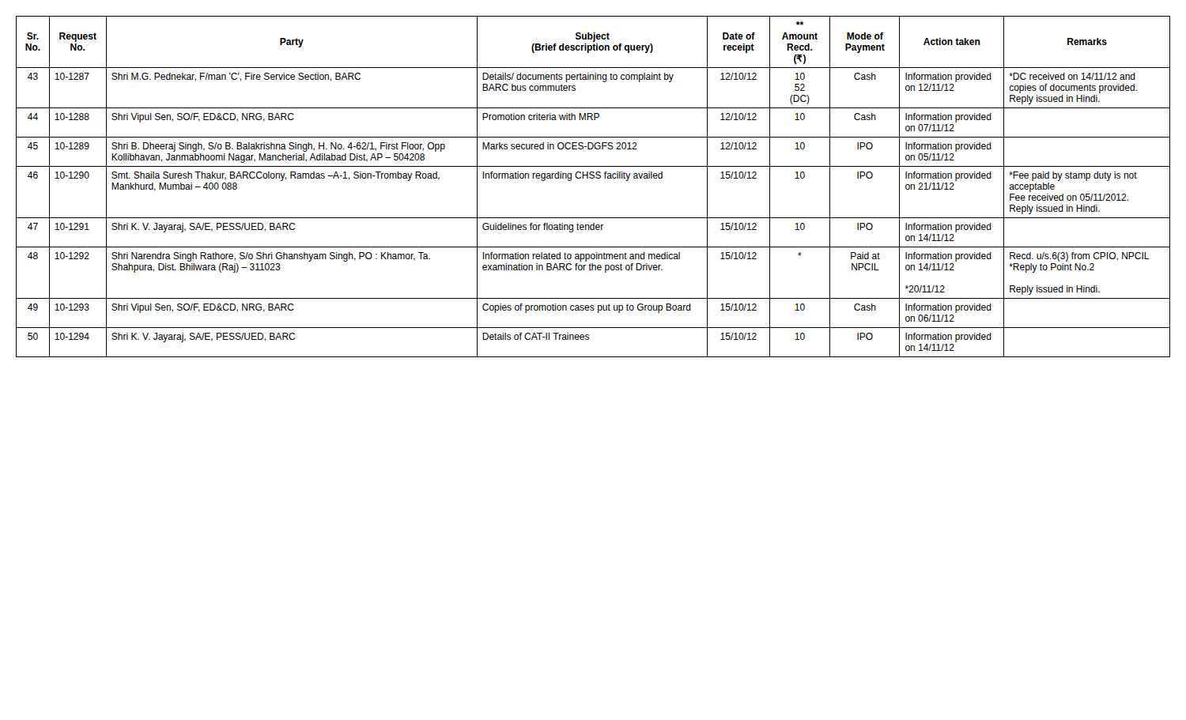| Sr. No. | Request No. | Party | Subject (Brief description of query) | Date of receipt | ** Amount Recd. (₹) | Mode of Payment | Action taken | Remarks |
| --- | --- | --- | --- | --- | --- | --- | --- | --- |
| 43 | 10-1287 | Shri M.G. Pednekar, F/man 'C', Fire Service Section, BARC | Details/ documents pertaining to complaint by BARC bus commuters | 12/10/12 | 10 52 (DC) | Cash | Information provided on 12/11/12 | *DC received on 14/11/12 and copies of documents provided. Reply issued in Hindi. |
| 44 | 10-1288 | Shri Vipul Sen, SO/F, ED&CD, NRG, BARC | Promotion criteria with MRP | 12/10/12 | 10 | Cash | Information provided on 07/11/12 | |
| 45 | 10-1289 | Shri B. Dheeraj Singh, S/o B. Balakrishna Singh, H. No. 4-62/1, First Floor, Opp Kollibhavan, Janmabhoomi Nagar, Mancherial, Adilabad Dist, AP – 504208 | Marks secured in OCES-DGFS 2012 | 12/10/12 | 10 | IPO | Information provided on 05/11/12 | |
| 46 | 10-1290 | Smt. Shaila Suresh Thakur, BARCColony, Ramdas –A-1, Sion-Trombay Road, Mankhurd, Mumbai – 400 088 | Information regarding CHSS facility availed | 15/10/12 | 10 | IPO | Information provided on 21/11/12 | *Fee paid by stamp duty is not acceptable Fee received on 05/11/2012. Reply issued in Hindi. |
| 47 | 10-1291 | Shri K. V. Jayaraj, SA/E, PESS/UED, BARC | Guidelines for floating tender | 15/10/12 | 10 | IPO | Information provided on 14/11/12 | |
| 48 | 10-1292 | Shri Narendra Singh Rathore, S/o Shri Ghanshyam Singh, PO : Khamor, Ta. Shahpura, Dist. Bhilwara (Raj) – 311023 | Information related to appointment and medical examination in BARC for the post of Driver. | 15/10/12 | * | Paid at NPCIL | Information provided on 14/11/12 *20/11/12 | Recd. u/s.6(3) from CPIO, NPCIL *Reply to Point No.2 Reply issued in Hindi. |
| 49 | 10-1293 | Shri Vipul Sen, SO/F, ED&CD, NRG, BARC | Copies of promotion cases put up to Group Board | 15/10/12 | 10 | Cash | Information provided on 06/11/12 | |
| 50 | 10-1294 | Shri K. V. Jayaraj, SA/E, PESS/UED, BARC | Details of CAT-II Trainees | 15/10/12 | 10 | IPO | Information provided on 14/11/12 | |